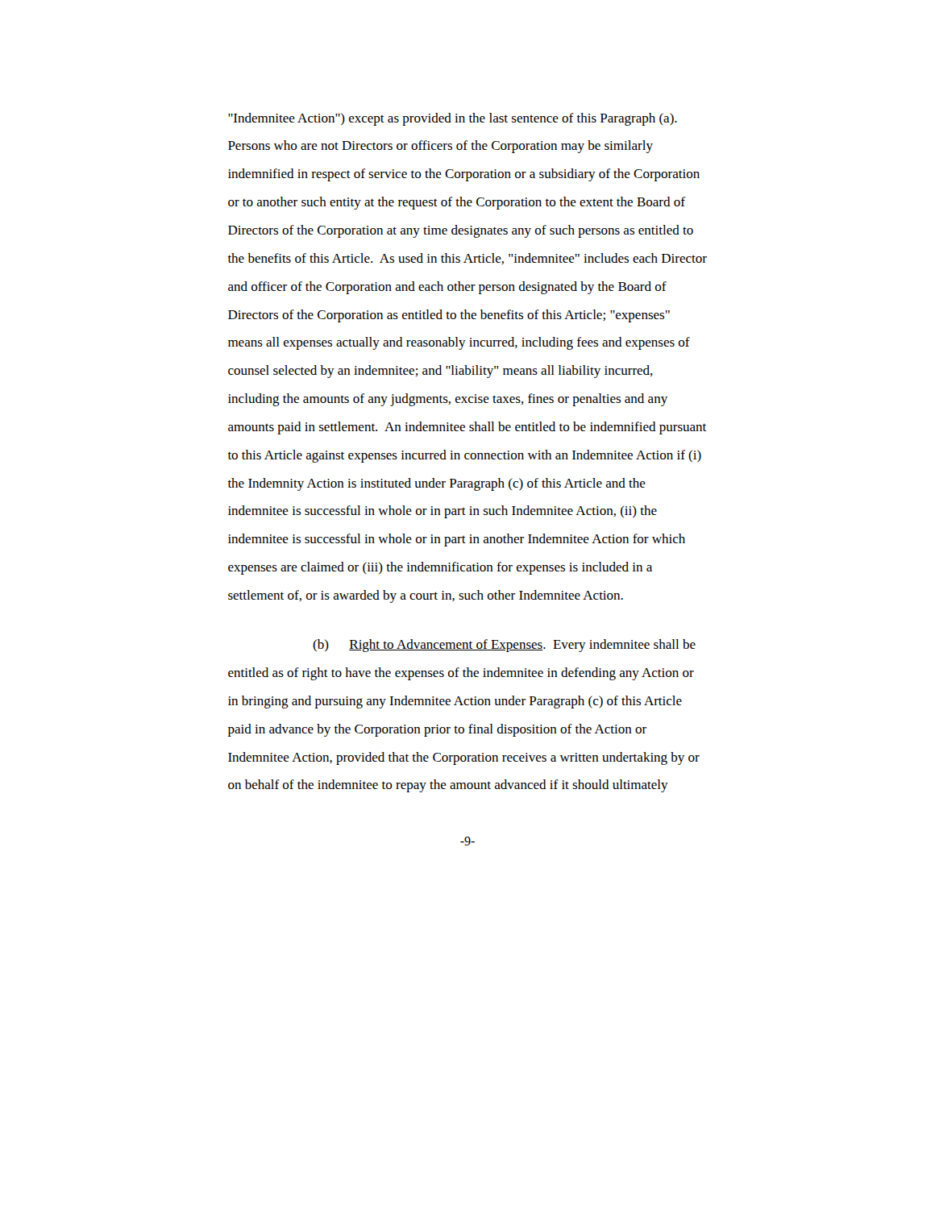"Indemnitee Action") except as provided in the last sentence of this Paragraph (a). Persons who are not Directors or officers of the Corporation may be similarly indemnified in respect of service to the Corporation or a subsidiary of the Corporation or to another such entity at the request of the Corporation to the extent the Board of Directors of the Corporation at any time designates any of such persons as entitled to the benefits of this Article. As used in this Article, "indemnitee" includes each Director and officer of the Corporation and each other person designated by the Board of Directors of the Corporation as entitled to the benefits of this Article; "expenses" means all expenses actually and reasonably incurred, including fees and expenses of counsel selected by an indemnitee; and "liability" means all liability incurred, including the amounts of any judgments, excise taxes, fines or penalties and any amounts paid in settlement. An indemnitee shall be entitled to be indemnified pursuant to this Article against expenses incurred in connection with an Indemnitee Action if (i) the Indemnity Action is instituted under Paragraph (c) of this Article and the indemnitee is successful in whole or in part in such Indemnitee Action, (ii) the indemnitee is successful in whole or in part in another Indemnitee Action for which expenses are claimed or (iii) the indemnification for expenses is included in a settlement of, or is awarded by a court in, such other Indemnitee Action.
(b) Right to Advancement of Expenses. Every indemnitee shall be entitled as of right to have the expenses of the indemnitee in defending any Action or in bringing and pursuing any Indemnitee Action under Paragraph (c) of this Article paid in advance by the Corporation prior to final disposition of the Action or Indemnitee Action, provided that the Corporation receives a written undertaking by or on behalf of the indemnitee to repay the amount advanced if it should ultimately
-9-